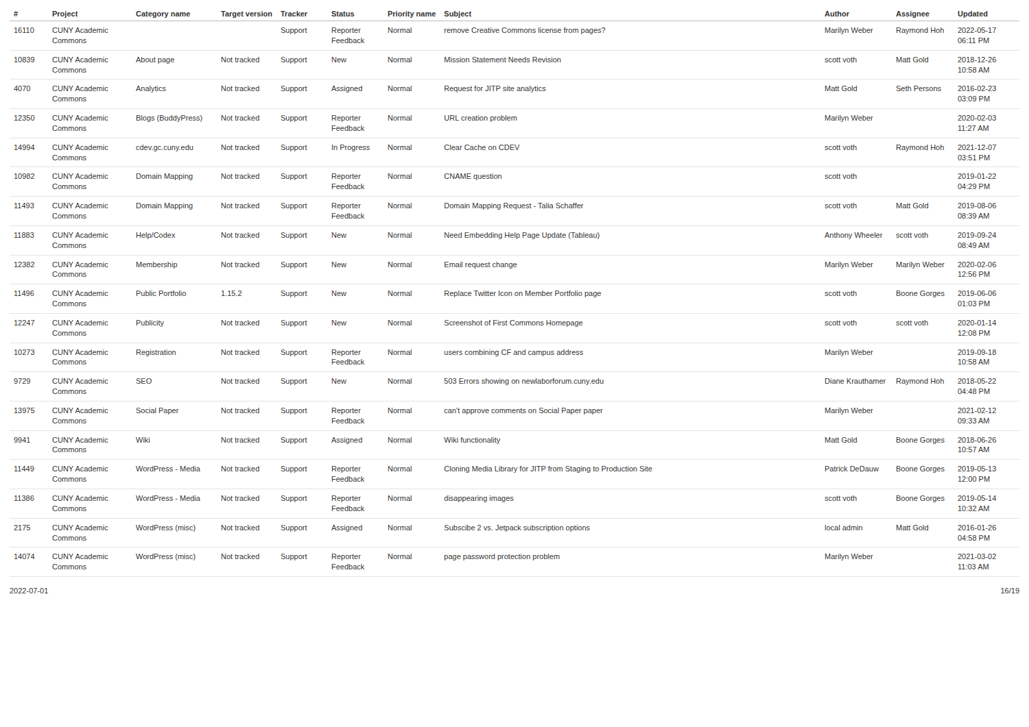| # | Project | Category name | Target version | Tracker | Status | Priority name | Subject | Author | Assignee | Updated |
| --- | --- | --- | --- | --- | --- | --- | --- | --- | --- | --- |
| 16110 | CUNY Academic Commons | | | Support | Reporter Feedback | Normal | remove Creative Commons license from pages? | Marilyn Weber | Raymond Hoh | 2022-05-17 06:11 PM |
| 10839 | CUNY Academic Commons | About page | Not tracked | Support | New | Normal | Mission Statement Needs Revision | scott voth | Matt Gold | 2018-12-26 10:58 AM |
| 4070 | CUNY Academic Commons | Analytics | Not tracked | Support | Assigned | Normal | Request for JITP site analytics | Matt Gold | Seth Persons | 2016-02-23 03:09 PM |
| 12350 | CUNY Academic Commons | Blogs (BuddyPress) | Not tracked | Support | Reporter Feedback | Normal | URL creation problem | Marilyn Weber | | 2020-02-03 11:27 AM |
| 14994 | CUNY Academic Commons | cdev.gc.cuny.edu | Not tracked | Support | In Progress | Normal | Clear Cache on CDEV | scott voth | Raymond Hoh | 2021-12-07 03:51 PM |
| 10982 | CUNY Academic Commons | Domain Mapping | Not tracked | Support | Reporter Feedback | Normal | CNAME question | scott voth | | 2019-01-22 04:29 PM |
| 11493 | CUNY Academic Commons | Domain Mapping | Not tracked | Support | Reporter Feedback | Normal | Domain Mapping Request - Talia Schaffer | scott voth | Matt Gold | 2019-08-06 08:39 AM |
| 11883 | CUNY Academic Commons | Help/Codex | Not tracked | Support | New | Normal | Need Embedding Help Page Update (Tableau) | Anthony Wheeler | scott voth | 2019-09-24 08:49 AM |
| 12382 | CUNY Academic Commons | Membership | Not tracked | Support | New | Normal | Email request change | Marilyn Weber | Marilyn Weber | 2020-02-06 12:56 PM |
| 11496 | CUNY Academic Commons | Public Portfolio | 1.15.2 | Support | New | Normal | Replace Twitter Icon on Member Portfolio page | scott voth | Boone Gorges | 2019-06-06 01:03 PM |
| 12247 | CUNY Academic Commons | Publicity | Not tracked | Support | New | Normal | Screenshot of First Commons Homepage | scott voth | scott voth | 2020-01-14 12:08 PM |
| 10273 | CUNY Academic Commons | Registration | Not tracked | Support | Reporter Feedback | Normal | users combining CF and campus address | Marilyn Weber | | 2019-09-18 10:58 AM |
| 9729 | CUNY Academic Commons | SEO | Not tracked | Support | New | Normal | 503 Errors showing on newlaborforum.cuny.edu | Diane Krauthamer | Raymond Hoh | 2018-05-22 04:48 PM |
| 13975 | CUNY Academic Commons | Social Paper | Not tracked | Support | Reporter Feedback | Normal | can't approve comments on Social Paper paper | Marilyn Weber | | 2021-02-12 09:33 AM |
| 9941 | CUNY Academic Commons | Wiki | Not tracked | Support | Assigned | Normal | Wiki functionality | Matt Gold | Boone Gorges | 2018-06-26 10:57 AM |
| 11449 | CUNY Academic Commons | WordPress - Media | Not tracked | Support | Reporter Feedback | Normal | Cloning Media Library for JITP from Staging to Production Site | Patrick DeDauw | Boone Gorges | 2019-05-13 12:00 PM |
| 11386 | CUNY Academic Commons | WordPress - Media | Not tracked | Support | Reporter Feedback | Normal | disappearing images | scott voth | Boone Gorges | 2019-05-14 10:32 AM |
| 2175 | CUNY Academic Commons | WordPress (misc) | Not tracked | Support | Assigned | Normal | Subscibe 2 vs. Jetpack subscription options | local admin | Matt Gold | 2016-01-26 04:58 PM |
| 14074 | CUNY Academic Commons | WordPress (misc) | Not tracked | Support | Reporter Feedback | Normal | page password protection problem | Marilyn Weber | | 2021-03-02 11:03 AM |
2022-07-01 16/19